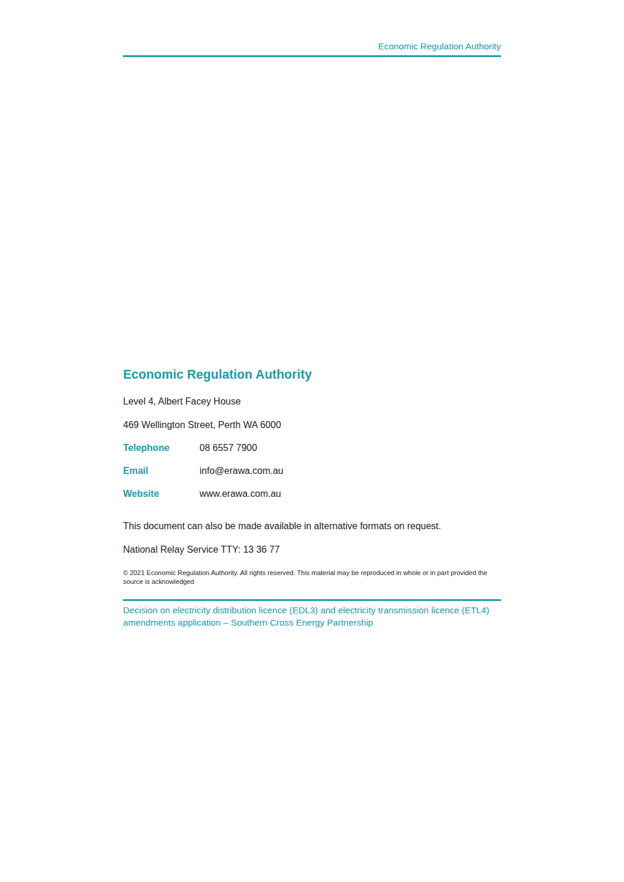Economic Regulation Authority
Economic Regulation Authority
Level 4, Albert Facey House
469 Wellington Street, Perth WA 6000
| Telephone | 08 6557 7900 |
| Email | info@erawa.com.au |
| Website | www.erawa.com.au |
This document can also be made available in alternative formats on request.
National Relay Service TTY: 13 36 77
© 2021 Economic Regulation Authority. All rights reserved. This material may be reproduced in whole or in part provided the source is acknowledged
Decision on electricity distribution licence (EDL3) and electricity transmission licence (ETL4) amendments application – Southern Cross Energy Partnership